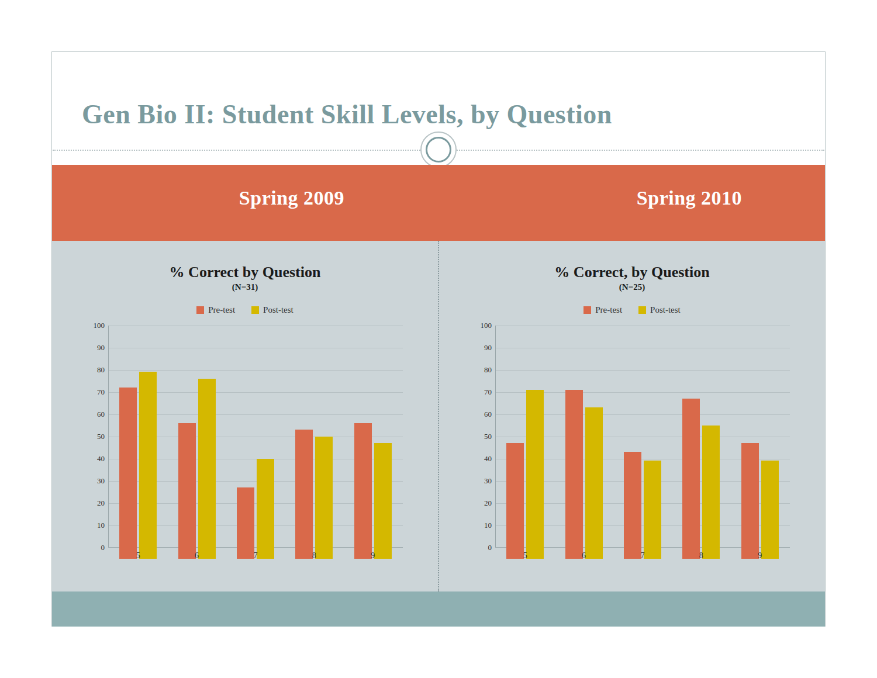Gen Bio II: Student Skill Levels, by Question
Spring 2009
Spring 2010
% Correct by Question
(N=31)
Pre-test
Post-test
100 90 80 70 60 50 40 30 20 10 0
5 6 7 8 9
% Correct, by Question
(N=25)
Pre-test
Post-test
100 90 80 70 60 50 40 30 20 10 0
5 6 7 8 9